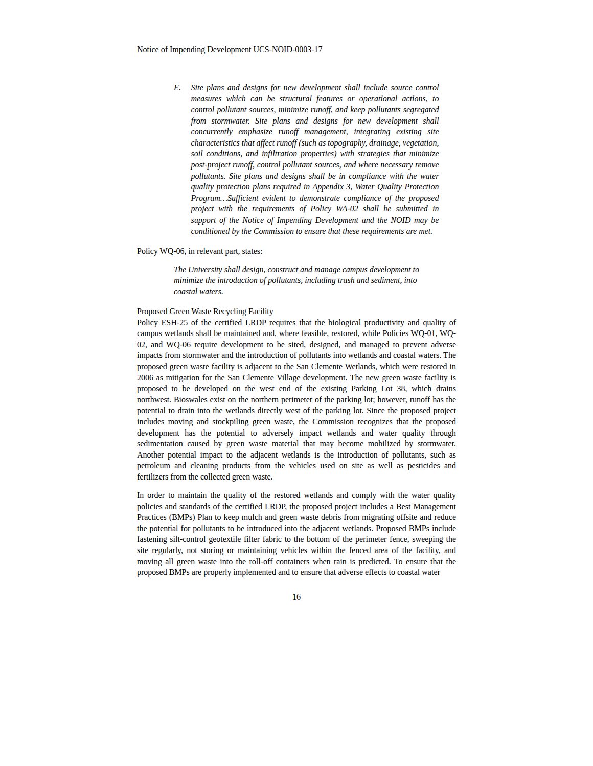Notice of Impending Development UCS-NOID-0003-17
E.
Site plans and designs for new development shall include source control measures which can be structural features or operational actions, to control pollutant sources, minimize runoff, and keep pollutants segregated from stormwater. Site plans and designs for new development shall concurrently emphasize runoff management, integrating existing site characteristics that affect runoff (such as topography, drainage, vegetation, soil conditions, and infiltration properties) with strategies that minimize post-project runoff, control pollutant sources, and where necessary remove pollutants. Site plans and designs shall be in compliance with the water quality protection plans required in Appendix 3, Water Quality Protection Program…Sufficient evident to demonstrate compliance of the proposed project with the requirements of Policy WA-02 shall be submitted in support of the Notice of Impending Development and the NOID may be conditioned by the Commission to ensure that these requirements are met.
Policy WQ-06, in relevant part, states:
The University shall design, construct and manage campus development to minimize the introduction of pollutants, including trash and sediment, into coastal waters.
Proposed Green Waste Recycling Facility
Policy ESH-25 of the certified LRDP requires that the biological productivity and quality of campus wetlands shall be maintained and, where feasible, restored, while Policies WQ-01, WQ-02, and WQ-06 require development to be sited, designed, and managed to prevent adverse impacts from stormwater and the introduction of pollutants into wetlands and coastal waters. The proposed green waste facility is adjacent to the San Clemente Wetlands, which were restored in 2006 as mitigation for the San Clemente Village development. The new green waste facility is proposed to be developed on the west end of the existing Parking Lot 38, which drains northwest. Bioswales exist on the northern perimeter of the parking lot; however, runoff has the potential to drain into the wetlands directly west of the parking lot. Since the proposed project includes moving and stockpiling green waste, the Commission recognizes that the proposed development has the potential to adversely impact wetlands and water quality through sedimentation caused by green waste material that may become mobilized by stormwater. Another potential impact to the adjacent wetlands is the introduction of pollutants, such as petroleum and cleaning products from the vehicles used on site as well as pesticides and fertilizers from the collected green waste.
In order to maintain the quality of the restored wetlands and comply with the water quality policies and standards of the certified LRDP, the proposed project includes a Best Management Practices (BMPs) Plan to keep mulch and green waste debris from migrating offsite and reduce the potential for pollutants to be introduced into the adjacent wetlands. Proposed BMPs include fastening silt-control geotextile filter fabric to the bottom of the perimeter fence, sweeping the site regularly, not storing or maintaining vehicles within the fenced area of the facility, and moving all green waste into the roll-off containers when rain is predicted. To ensure that the proposed BMPs are properly implemented and to ensure that adverse effects to coastal water
16